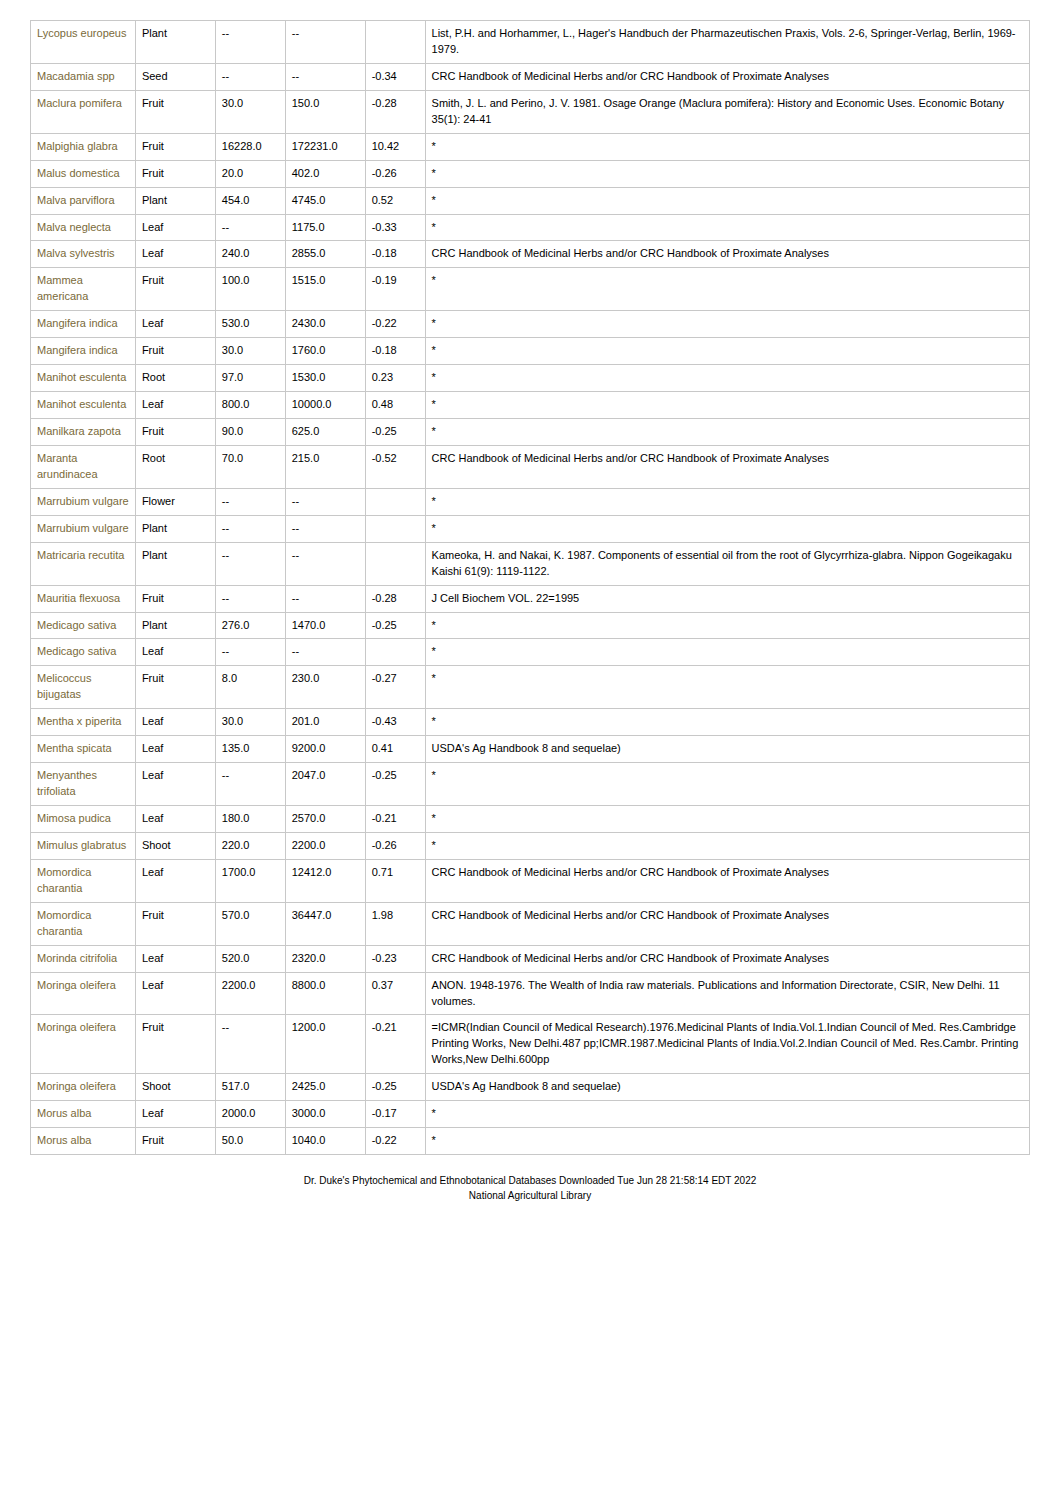| Lycopus europeus | Plant | -- | -- | | List, P.H. and Horhammer, L., Hager's Handbuch der Pharmazeutischen Praxis, Vols. 2-6, Springer-Verlag, Berlin, 1969-1979. |
| Macadamia spp | Seed | -- | -- | -0.34 | CRC Handbook of Medicinal Herbs and/or CRC Handbook of Proximate Analyses |
| Maclura pomifera | Fruit | 30.0 | 150.0 | -0.28 | Smith, J. L. and Perino, J. V. 1981. Osage Orange (Maclura pomifera): History and Economic Uses. Economic Botany 35(1): 24-41 |
| Malpighia glabra | Fruit | 16228.0 | 172231.0 | 10.42 | * |
| Malus domestica | Fruit | 20.0 | 402.0 | -0.26 | * |
| Malva parviflora | Plant | 454.0 | 4745.0 | 0.52 | * |
| Malva neglecta | Leaf | -- | 1175.0 | -0.33 | * |
| Malva sylvestris | Leaf | 240.0 | 2855.0 | -0.18 | CRC Handbook of Medicinal Herbs and/or CRC Handbook of Proximate Analyses |
| Mammea americana | Fruit | 100.0 | 1515.0 | -0.19 | * |
| Mangifera indica | Leaf | 530.0 | 2430.0 | -0.22 | * |
| Mangifera indica | Fruit | 30.0 | 1760.0 | -0.18 | * |
| Manihot esculenta | Root | 97.0 | 1530.0 | 0.23 | * |
| Manihot esculenta | Leaf | 800.0 | 10000.0 | 0.48 | * |
| Manilkara zapota | Fruit | 90.0 | 625.0 | -0.25 | * |
| Maranta arundinacea | Root | 70.0 | 215.0 | -0.52 | CRC Handbook of Medicinal Herbs and/or CRC Handbook of Proximate Analyses |
| Marrubium vulgare | Flower | -- | -- | | * |
| Marrubium vulgare | Plant | -- | -- | | * |
| Matricaria recutita | Plant | -- | -- | | Kameoka, H. and Nakai, K. 1987. Components of essential oil from the root of Glycyrrhiza-glabra. Nippon Gogeikagaku Kaishi 61(9): 1119-1122. |
| Mauritia flexuosa | Fruit | -- | -- | -0.28 | J Cell Biochem VOL. 22=1995 |
| Medicago sativa | Plant | 276.0 | 1470.0 | -0.25 | * |
| Medicago sativa | Leaf | -- | -- | | * |
| Melicoccus bijugatas | Fruit | 8.0 | 230.0 | -0.27 | * |
| Mentha x piperita | Leaf | 30.0 | 201.0 | -0.43 | * |
| Mentha spicata | Leaf | 135.0 | 9200.0 | 0.41 | USDA's Ag Handbook 8 and sequelae) |
| Menyanthes trifoliata | Leaf | -- | 2047.0 | -0.25 | * |
| Mimosa pudica | Leaf | 180.0 | 2570.0 | -0.21 | * |
| Mimulus glabratus | Shoot | 220.0 | 2200.0 | -0.26 | * |
| Momordica charantia | Leaf | 1700.0 | 12412.0 | 0.71 | CRC Handbook of Medicinal Herbs and/or CRC Handbook of Proximate Analyses |
| Momordica charantia | Fruit | 570.0 | 36447.0 | 1.98 | CRC Handbook of Medicinal Herbs and/or CRC Handbook of Proximate Analyses |
| Morinda citrifolia | Leaf | 520.0 | 2320.0 | -0.23 | CRC Handbook of Medicinal Herbs and/or CRC Handbook of Proximate Analyses |
| Moringa oleifera | Leaf | 2200.0 | 8800.0 | 0.37 | ANON. 1948-1976. The Wealth of India raw materials. Publications and Information Directorate, CSIR, New Delhi. 11 volumes. |
| Moringa oleifera | Fruit | -- | 1200.0 | -0.21 | =ICMR(Indian Council of Medical Research).1976.Medicinal Plants of India.Vol.1.Indian Council of Med. Res.Cambridge Printing Works, New Delhi.487 pp;ICMR.1987.Medicinal Plants of India.Vol.2.Indian Council of Med. Res.Cambr. Printing Works,New Delhi.600pp |
| Moringa oleifera | Shoot | 517.0 | 2425.0 | -0.25 | USDA's Ag Handbook 8 and sequelae) |
| Morus alba | Leaf | 2000.0 | 3000.0 | -0.17 | * |
| Morus alba | Fruit | 50.0 | 1040.0 | -0.22 | * |
Dr. Duke's Phytochemical and Ethnobotanical Databases Downloaded Tue Jun 28 21:58:14 EDT 2022
National Agricultural Library